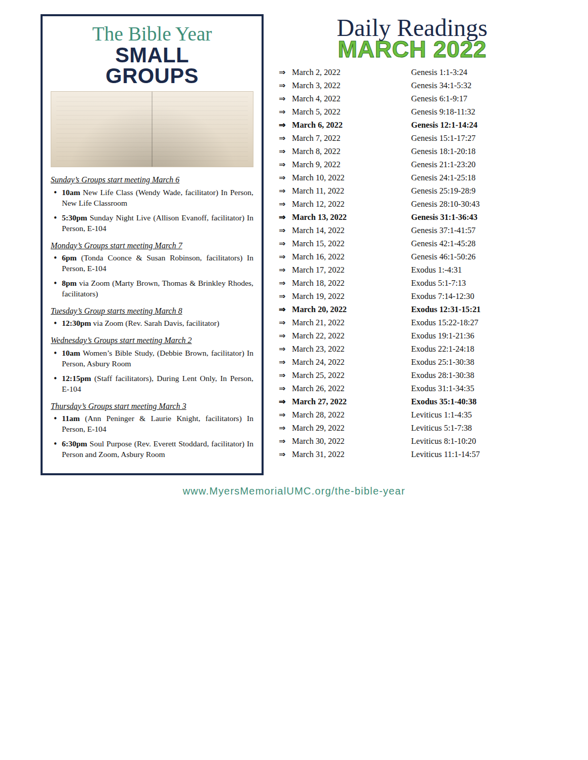The Bible Year SMALL GROUPS
Sunday’s Groups start meeting March 6
10am New Life Class (Wendy Wade, facilitator) In Person, New Life Classroom
5:30pm Sunday Night Live (Allison Evanoff, facilitator) In Person, E-104
Monday’s Groups start meeting March 7
6pm (Tonda Coonce & Susan Robinson, facilitators) In Person, E-104
8pm via Zoom (Marty Brown, Thomas & Brinkley Rhodes, facilitators)
Tuesday’s Group starts meeting March 8
12:30pm via Zoom (Rev. Sarah Davis, facilitator)
Wednesday’s Groups start meeting March 2
10am Women’s Bible Study, (Debbie Brown, facilitator) In Person, Asbury Room
12:15pm (Staff facilitators), During Lent Only, In Person, E-104
Thursday’s Groups start meeting March 3
11am (Ann Peninger & Laurie Knight, facilitators) In Person, E-104
6:30pm Soul Purpose (Rev. Everett Stoddard, facilitator) In Person and Zoom, Asbury Room
Daily Readings MARCH 2022
| ⇒ | March 2, 2022 | Genesis 1:1-3:24 |
| ⇒ | March 3, 2022 | Genesis 34:1-5:32 |
| ⇒ | March 4, 2022 | Genesis 6:1-9:17 |
| ⇒ | March 5, 2022 | Genesis 9:18-11:32 |
| ⇒ | March 6, 2022 | Genesis 12:1-14:24 |
| ⇒ | March 7, 2022 | Genesis 15:1-17:27 |
| ⇒ | March 8, 2022 | Genesis 18:1-20:18 |
| ⇒ | March 9, 2022 | Genesis 21:1-23:20 |
| ⇒ | March 10, 2022 | Genesis 24:1-25:18 |
| ⇒ | March 11, 2022 | Genesis 25:19-28:9 |
| ⇒ | March 12, 2022 | Genesis 28:10-30:43 |
| ⇒ | March 13, 2022 | Genesis 31:1-36:43 |
| ⇒ | March 14, 2022 | Genesis 37:1-41:57 |
| ⇒ | March 15, 2022 | Genesis 42:1-45:28 |
| ⇒ | March 16, 2022 | Genesis 46:1-50:26 |
| ⇒ | March 17, 2022 | Exodus 1:-4:31 |
| ⇒ | March 18, 2022 | Exodus 5:1-7:13 |
| ⇒ | March 19, 2022 | Exodus 7:14-12:30 |
| ⇒ | March 20, 2022 | Exodus 12:31-15:21 |
| ⇒ | March 21, 2022 | Exodus 15:22-18:27 |
| ⇒ | March 22, 2022 | Exodus 19:1-21:36 |
| ⇒ | March 23, 2022 | Exodus 22:1-24:18 |
| ⇒ | March 24, 2022 | Exodus 25:1-30:38 |
| ⇒ | March 25, 2022 | Exodus 28:1-30:38 |
| ⇒ | March 26, 2022 | Exodus 31:1-34:35 |
| ⇒ | March 27, 2022 | Exodus 35:1-40:38 |
| ⇒ | March 28, 2022 | Leviticus 1:1-4:35 |
| ⇒ | March 29, 2022 | Leviticus 5:1-7:38 |
| ⇒ | March 30, 2022 | Leviticus 8:1-10:20 |
| ⇒ | March 31, 2022 | Leviticus 11:1-14:57 |
www.MyersMemorialUMC.org/the-bible-year